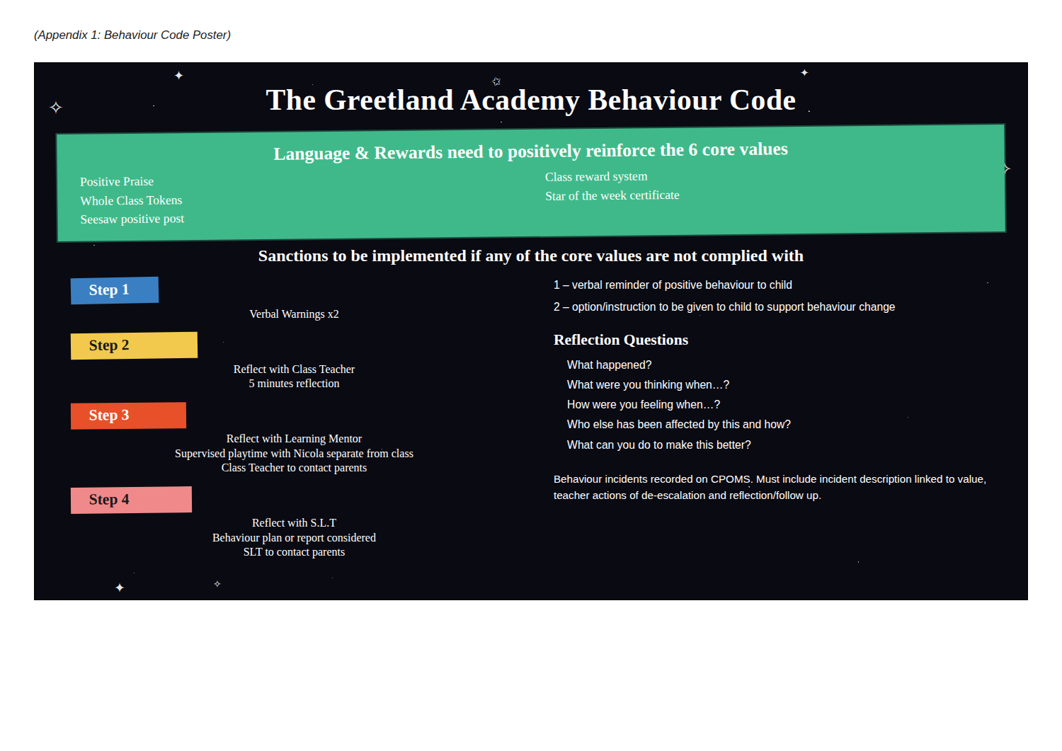(Appendix 1: Behaviour Code Poster)
✦ ✧ ✩ ✦ ✧ ✦ ✧
The Greetland Academy Behaviour Code
Language & Rewards need to positively reinforce the 6 core values
Positive Praise
Class reward system
Whole Class Tokens
Star of the week certificate
Seesaw positive post
Sanctions to be implemented if any of the core values are not complied with
Step 1
Verbal Warnings x2
Step 2
Reflect with Class Teacher
5 minutes reflection
Step 3
Reflect with Learning Mentor
Supervised playtime with Nicola separate from class
Class Teacher to contact parents
Step 4
Reflect with S.L.T
Behaviour plan or report considered
SLT to contact parents
1 – verbal reminder of positive behaviour to child
2 – option/instruction to be given to child to support behaviour change
Reflection Questions
What happened?
What were you thinking when…?
How were you feeling when…?
Who else has been affected by this and how?
What can you do to make this better?
Behaviour incidents recorded on CPOMS. Must include incident description linked to value, teacher actions of de-escalation and reflection/follow up.